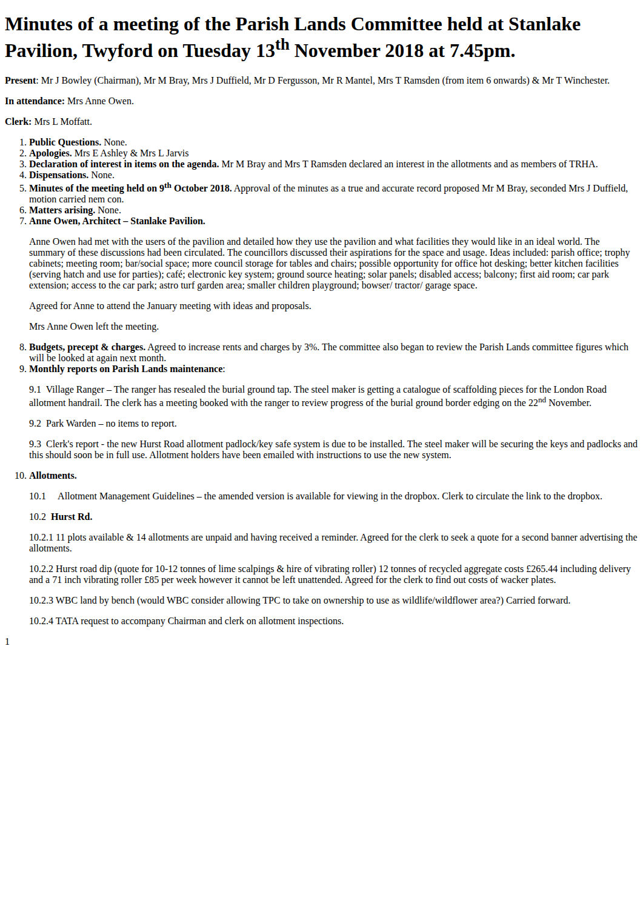Minutes of a meeting of the Parish Lands Committee held at Stanlake Pavilion, Twyford on Tuesday 13th November 2018 at 7.45pm.
Present: Mr J Bowley (Chairman), Mr M Bray, Mrs J Duffield, Mr D Fergusson, Mr R Mantel, Mrs T Ramsden (from item 6 onwards) & Mr T Winchester.
In attendance: Mrs Anne Owen.
Clerk: Mrs L Moffatt.
Public Questions. None.
Apologies. Mrs E Ashley & Mrs L Jarvis
Declaration of interest in items on the agenda. Mr M Bray and Mrs T Ramsden declared an interest in the allotments and as members of TRHA.
Dispensations. None.
Minutes of the meeting held on 9th October 2018. Approval of the minutes as a true and accurate record proposed Mr M Bray, seconded Mrs J Duffield, motion carried nem con.
Matters arising. None.
Anne Owen, Architect – Stanlake Pavilion.
Anne Owen had met with the users of the pavilion and detailed how they use the pavilion and what facilities they would like in an ideal world. The summary of these discussions had been circulated. The councillors discussed their aspirations for the space and usage. Ideas included: parish office; trophy cabinets; meeting room; bar/social space; more council storage for tables and chairs; possible opportunity for office hot desking; better kitchen facilities (serving hatch and use for parties); café; electronic key system; ground source heating; solar panels; disabled access; balcony; first aid room; car park extension; access to the car park; astro turf garden area; smaller children playground; bowser/ tractor/ garage space.
Agreed for Anne to attend the January meeting with ideas and proposals.
Mrs Anne Owen left the meeting.
Budgets, precept & charges. Agreed to increase rents and charges by 3%. The committee also began to review the Parish Lands committee figures which will be looked at again next month.
Monthly reports on Parish Lands maintenance:
9.1 Village Ranger – The ranger has resealed the burial ground tap. The steel maker is getting a catalogue of scaffolding pieces for the London Road allotment handrail. The clerk has a meeting booked with the ranger to review progress of the burial ground border edging on the 22nd November.
9.2 Park Warden – no items to report.
9.3 Clerk's report - the new Hurst Road allotment padlock/key safe system is due to be installed. The steel maker will be securing the keys and padlocks and this should soon be in full use. Allotment holders have been emailed with instructions to use the new system.
Allotments.
10.1 Allotment Management Guidelines – the amended version is available for viewing in the dropbox. Clerk to circulate the link to the dropbox.
10.2 Hurst Rd.
10.2.1 11 plots available & 14 allotments are unpaid and having received a reminder. Agreed for the clerk to seek a quote for a second banner advertising the allotments.
10.2.2 Hurst road dip (quote for 10-12 tonnes of lime scalpings & hire of vibrating roller) 12 tonnes of recycled aggregate costs £265.44 including delivery and a 71 inch vibrating roller £85 per week however it cannot be left unattended. Agreed for the clerk to find out costs of wacker plates.
10.2.3 WBC land by bench (would WBC consider allowing TPC to take on ownership to use as wildlife/wildflower area?) Carried forward.
10.2.4 TATA request to accompany Chairman and clerk on allotment inspections.
1